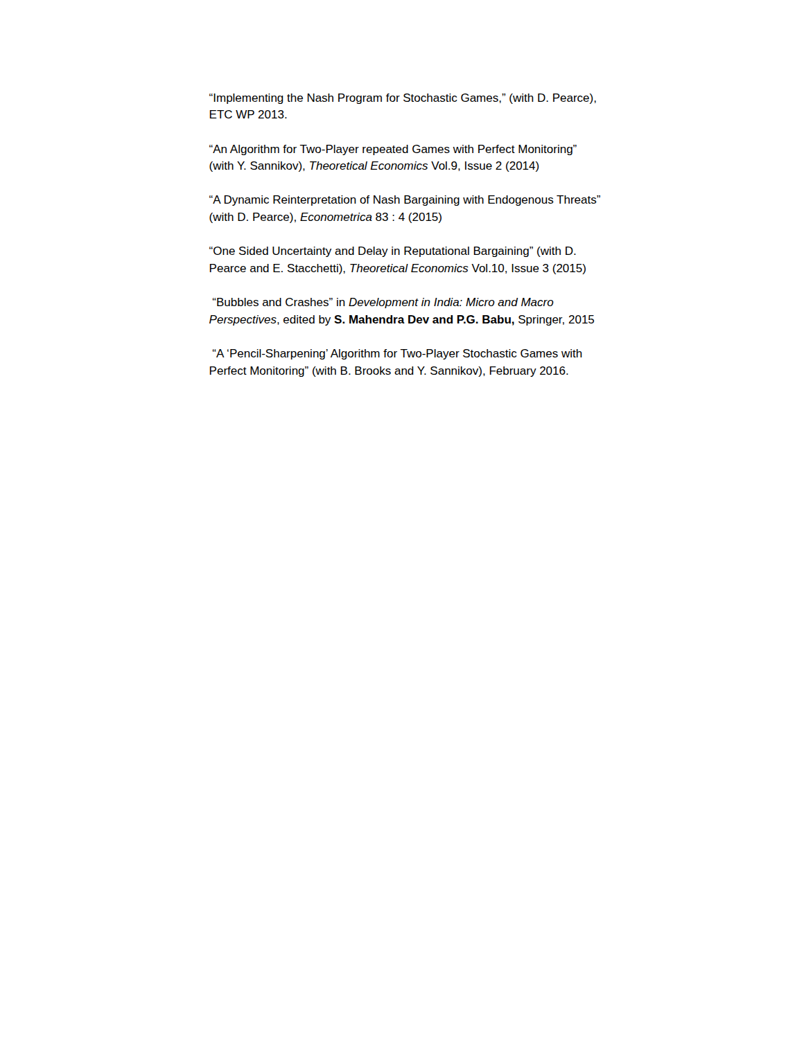“Implementing the Nash Program for Stochastic Games,” (with D. Pearce), ETC WP 2013.
“An Algorithm for Two-Player repeated Games with Perfect Monitoring” (with Y. Sannikov), Theoretical Economics Vol.9, Issue 2 (2014)
“A Dynamic Reinterpretation of Nash Bargaining with Endogenous Threats” (with D. Pearce), Econometrica 83 : 4 (2015)
“One Sided Uncertainty and Delay in Reputational Bargaining” (with D. Pearce and E. Stacchetti), Theoretical Economics Vol.10, Issue 3 (2015)
“Bubbles and Crashes” in Development in India: Micro and Macro Perspectives, edited by S. Mahendra Dev and P.G. Babu, Springer, 2015
“A ‘Pencil-Sharpening’ Algorithm for Two-Player Stochastic Games with Perfect Monitoring” (with B. Brooks and Y. Sannikov), February 2016.